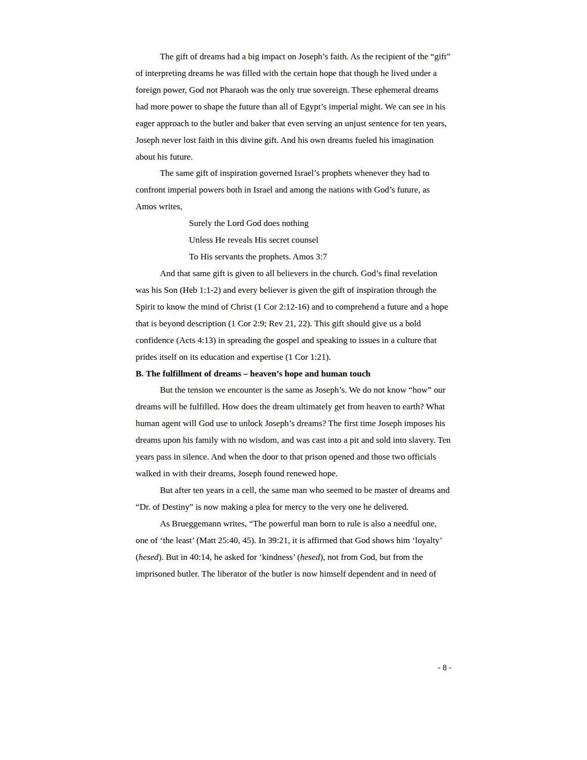The gift of dreams had a big impact on Joseph’s faith. As the recipient of the “gift” of interpreting dreams he was filled with the certain hope that though he lived under a foreign power, God not Pharaoh was the only true sovereign. These ephemeral dreams had more power to shape the future than all of Egypt’s imperial might. We can see in his eager approach to the butler and baker that even serving an unjust sentence for ten years, Joseph never lost faith in this divine gift. And his own dreams fueled his imagination about his future.
The same gift of inspiration governed Israel’s prophets whenever they had to confront imperial powers both in Israel and among the nations with God’s future, as Amos writes,
Surely the Lord God does nothing
Unless He reveals His secret counsel
To His servants the prophets. Amos 3:7
And that same gift is given to all believers in the church. God’s final revelation was his Son (Heb 1:1-2) and every believer is given the gift of inspiration through the Spirit to know the mind of Christ (1 Cor 2:12-16) and to comprehend a future and a hope that is beyond description (1 Cor 2:9; Rev 21, 22). This gift should give us a bold confidence (Acts 4:13) in spreading the gospel and speaking to issues in a culture that prides itself on its education and expertise (1 Cor 1:21).
B. The fulfillment of dreams – heaven’s hope and human touch
But the tension we encounter is the same as Joseph’s. We do not know “how” our dreams will be fulfilled. How does the dream ultimately get from heaven to earth? What human agent will God use to unlock Joseph’s dreams? The first time Joseph imposes his dreams upon his family with no wisdom, and was cast into a pit and sold into slavery. Ten years pass in silence. And when the door to that prison opened and those two officials walked in with their dreams, Joseph found renewed hope.
But after ten years in a cell, the same man who seemed to be master of dreams and “Dr. of Destiny” is now making a plea for mercy to the very one he delivered.
As Brueggemann writes, “The powerful man born to rule is also a needful one, one of ‘the least’ (Matt 25:40, 45). In 39:21, it is affirmed that God shows him ‘loyalty’ (hesed). But in 40:14, he asked for ‘kindness’ (hesed), not from God, but from the imprisoned butler. The liberator of the butler is now himself dependent and in need of
- 8 -